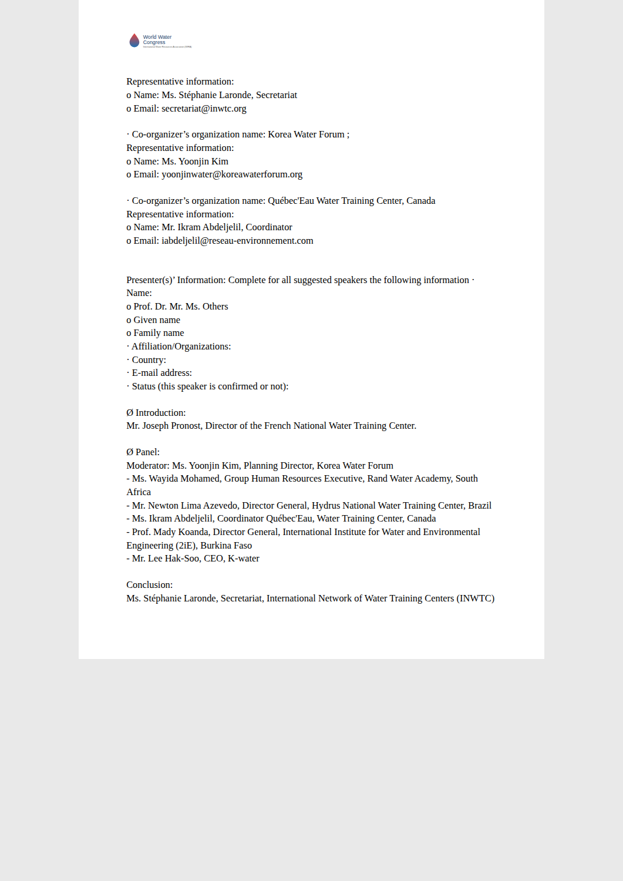Representative information:
o Name: Ms. Stéphanie Laronde, Secretariat
o Email: secretariat@inwtc.org
· Co-organizer’s organization name: Korea Water Forum ;
Representative information:
o Name: Ms. Yoonjin Kim
o Email: yoonjinwater@koreawaterforum.org
· Co-organizer’s organization name: Québec'Eau Water Training Center, Canada
Representative information:
o Name: Mr. Ikram Abdeljelil, Coordinator
o Email: iabdeljelil@reseau-environnement.com
Presenter(s)’ Information: Complete for all suggested speakers the following information · Name:
o Prof. Dr. Mr. Ms. Others
o Given name
o Family name
· Affiliation/Organizations:
· Country:
· E-mail address:
· Status (this speaker is confirmed or not):
Ø Introduction:
Mr. Joseph Pronost, Director of the French National Water Training Center.
Ø Panel:
Moderator: Ms. Yoonjin Kim, Planning Director, Korea Water Forum
- Ms. Wayida Mohamed, Group Human Resources Executive, Rand Water Academy, South Africa
- Mr. Newton Lima Azevedo, Director General, Hydrus National Water Training Center, Brazil
- Ms. Ikram Abdeljelil, Coordinator Québec'Eau, Water Training Center, Canada
- Prof. Mady Koanda, Director General, International Institute for Water and Environmental Engineering (2iE), Burkina Faso
- Mr. Lee Hak-Soo, CEO, K-water
Conclusion:
Ms. Stéphanie Laronde, Secretariat, International Network of Water Training Centers (INWTC)